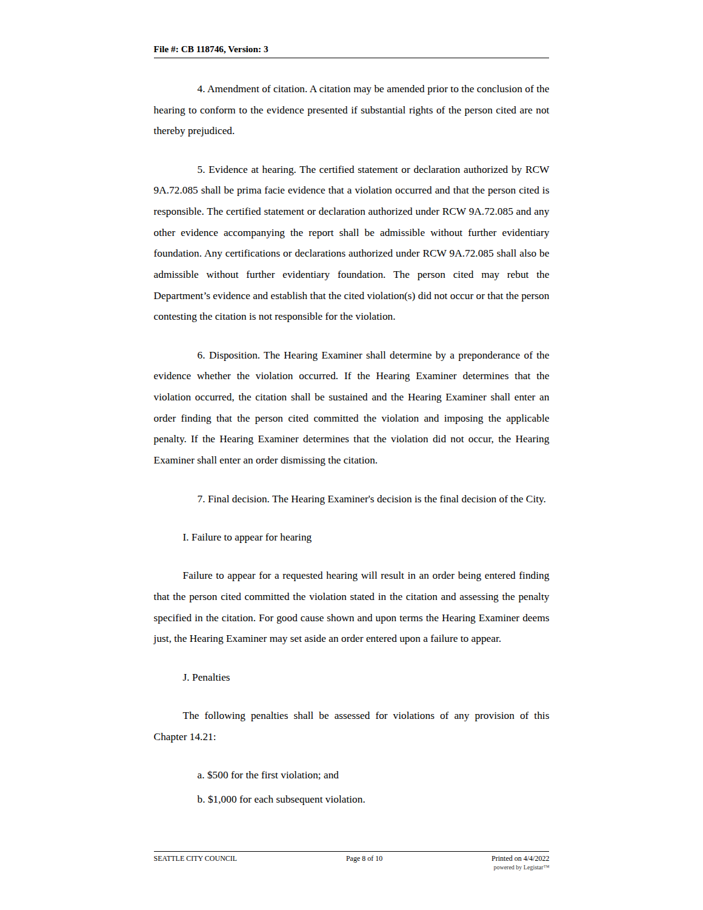File #: CB 118746, Version: 3
4. Amendment of citation. A citation may be amended prior to the conclusion of the hearing to conform to the evidence presented if substantial rights of the person cited are not thereby prejudiced.
5. Evidence at hearing. The certified statement or declaration authorized by RCW 9A.72.085 shall be prima facie evidence that a violation occurred and that the person cited is responsible. The certified statement or declaration authorized under RCW 9A.72.085 and any other evidence accompanying the report shall be admissible without further evidentiary foundation. Any certifications or declarations authorized under RCW 9A.72.085 shall also be admissible without further evidentiary foundation. The person cited may rebut the Department’s evidence and establish that the cited violation(s) did not occur or that the person contesting the citation is not responsible for the violation.
6. Disposition. The Hearing Examiner shall determine by a preponderance of the evidence whether the violation occurred. If the Hearing Examiner determines that the violation occurred, the citation shall be sustained and the Hearing Examiner shall enter an order finding that the person cited committed the violation and imposing the applicable penalty. If the Hearing Examiner determines that the violation did not occur, the Hearing Examiner shall enter an order dismissing the citation.
7. Final decision. The Hearing Examiner's decision is the final decision of the City.
I. Failure to appear for hearing
Failure to appear for a requested hearing will result in an order being entered finding that the person cited committed the violation stated in the citation and assessing the penalty specified in the citation. For good cause shown and upon terms the Hearing Examiner deems just, the Hearing Examiner may set aside an order entered upon a failure to appear.
J. Penalties
The following penalties shall be assessed for violations of any provision of this Chapter 14.21:
a. $500 for the first violation; and
b. $1,000 for each subsequent violation.
SEATTLE CITY COUNCIL
Page 8 of 10
Printed on 4/4/2022
powered by Legistar™